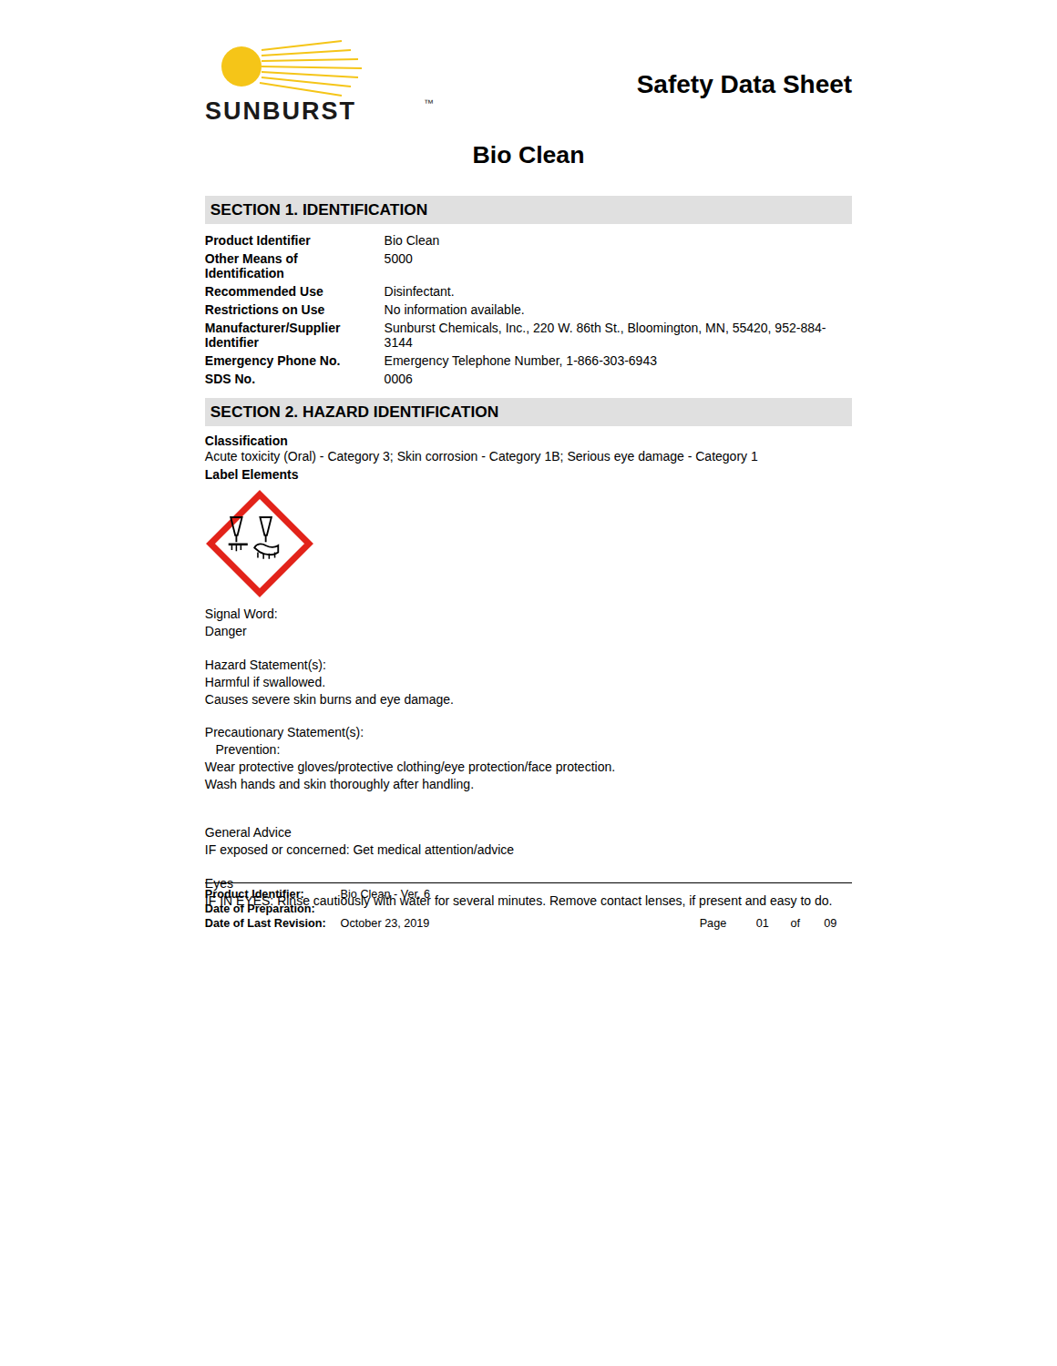SUNBURST ™
Safety Data Sheet
Bio Clean
SECTION 1. IDENTIFICATION
| Product Identifier | Bio Clean |
| Other Means of Identification | 5000 |
| Recommended Use | Disinfectant. |
| Restrictions on Use | No information available. |
| Manufacturer/Supplier Identifier | Sunburst Chemicals, Inc., 220 W. 86th St., Bloomington, MN, 55420, 952-884-3144 |
| Emergency Phone No. | Emergency Telephone Number, 1-866-303-6943 |
| SDS No. | 0006 |
SECTION 2. HAZARD IDENTIFICATION
Classification
Acute toxicity (Oral) - Category 3; Skin corrosion - Category 1B; Serious eye damage - Category 1
Label Elements
Signal Word:
Danger
Hazard Statement(s):
Harmful if swallowed.
Causes severe skin burns and eye damage.
Precautionary Statement(s):
Prevention:
Wear protective gloves/protective clothing/eye protection/face protection.
Wash hands and skin thoroughly after handling.
General Advice
IF exposed or concerned: Get medical attention/advice
Eyes
IF IN EYES: Rinse cautiously with water for several minutes. Remove contact lenses, if present and easy to do.
| Product Identifier: | Bio Clean - Ver. 6 | | | | |
| Date of Preparation: | | | | | |
| Date of Last Revision: | October 23, 2019 | Page | 01 | of | 09 |